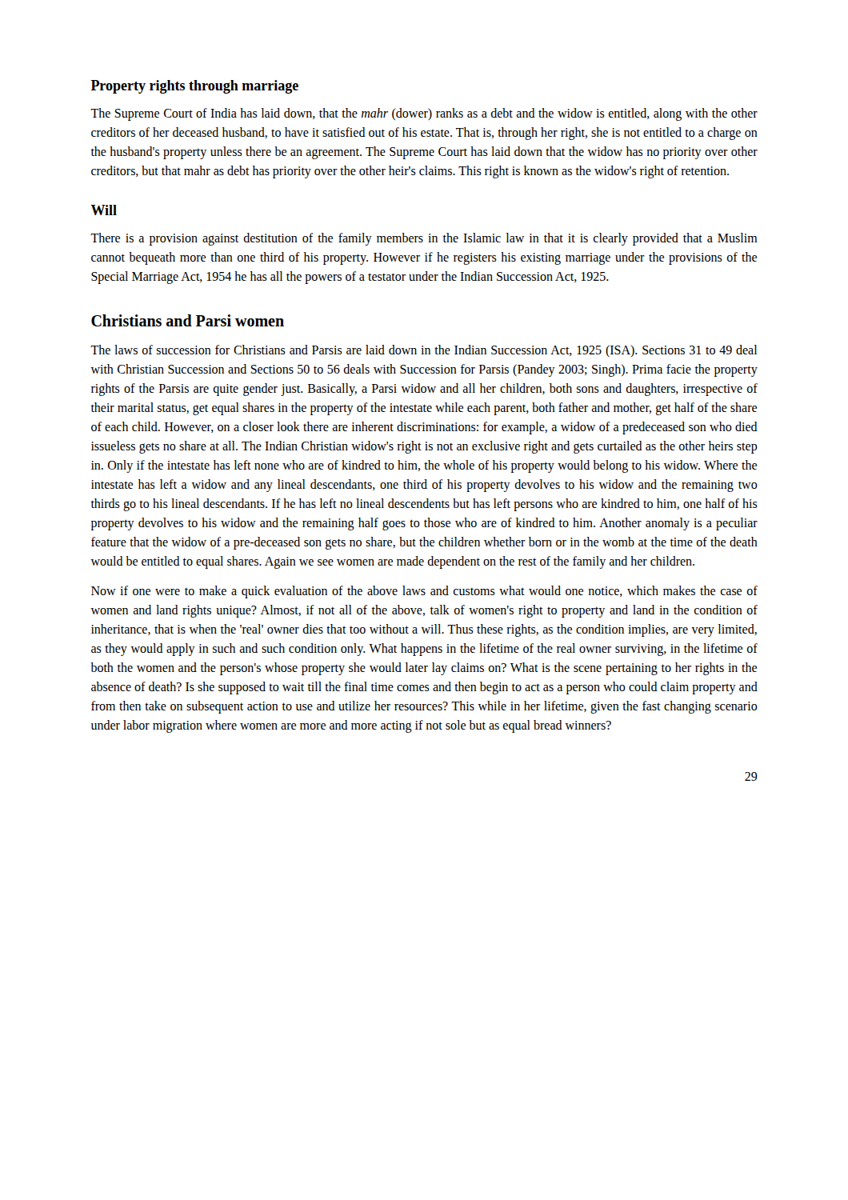Property rights through marriage
The Supreme Court of India has laid down, that the mahr (dower) ranks as a debt and the widow is entitled, along with the other creditors of her deceased husband, to have it satisfied out of his estate. That is, through her right, she is not entitled to a charge on the husband's property unless there be an agreement. The Supreme Court has laid down that the widow has no priority over other creditors, but that mahr as debt has priority over the other heir's claims. This right is known as the widow's right of retention.
Will
There is a provision against destitution of the family members in the Islamic law in that it is clearly provided that a Muslim cannot bequeath more than one third of his property. However if he registers his existing marriage under the provisions of the Special Marriage Act, 1954 he has all the powers of a testator under the Indian Succession Act, 1925.
Christians and Parsi women
The laws of succession for Christians and Parsis are laid down in the Indian Succession Act, 1925 (ISA). Sections 31 to 49 deal with Christian Succession and Sections 50 to 56 deals with Succession for Parsis (Pandey 2003; Singh). Prima facie the property rights of the Parsis are quite gender just. Basically, a Parsi widow and all her children, both sons and daughters, irrespective of their marital status, get equal shares in the property of the intestate while each parent, both father and mother, get half of the share of each child. However, on a closer look there are inherent discriminations: for example, a widow of a predeceased son who died issueless gets no share at all. The Indian Christian widow's right is not an exclusive right and gets curtailed as the other heirs step in. Only if the intestate has left none who are of kindred to him, the whole of his property would belong to his widow. Where the intestate has left a widow and any lineal descendants, one third of his property devolves to his widow and the remaining two thirds go to his lineal descendants. If he has left no lineal descendents but has left persons who are kindred to him, one half of his property devolves to his widow and the remaining half goes to those who are of kindred to him. Another anomaly is a peculiar feature that the widow of a pre-deceased son gets no share, but the children whether born or in the womb at the time of the death would be entitled to equal shares. Again we see women are made dependent on the rest of the family and her children.
Now if one were to make a quick evaluation of the above laws and customs what would one notice, which makes the case of women and land rights unique? Almost, if not all of the above, talk of women's right to property and land in the condition of inheritance, that is when the 'real' owner dies that too without a will. Thus these rights, as the condition implies, are very limited, as they would apply in such and such condition only. What happens in the lifetime of the real owner surviving, in the lifetime of both the women and the person's whose property she would later lay claims on? What is the scene pertaining to her rights in the absence of death? Is she supposed to wait till the final time comes and then begin to act as a person who could claim property and from then take on subsequent action to use and utilize her resources? This while in her lifetime, given the fast changing scenario under labor migration where women are more and more acting if not sole but as equal bread winners?
29